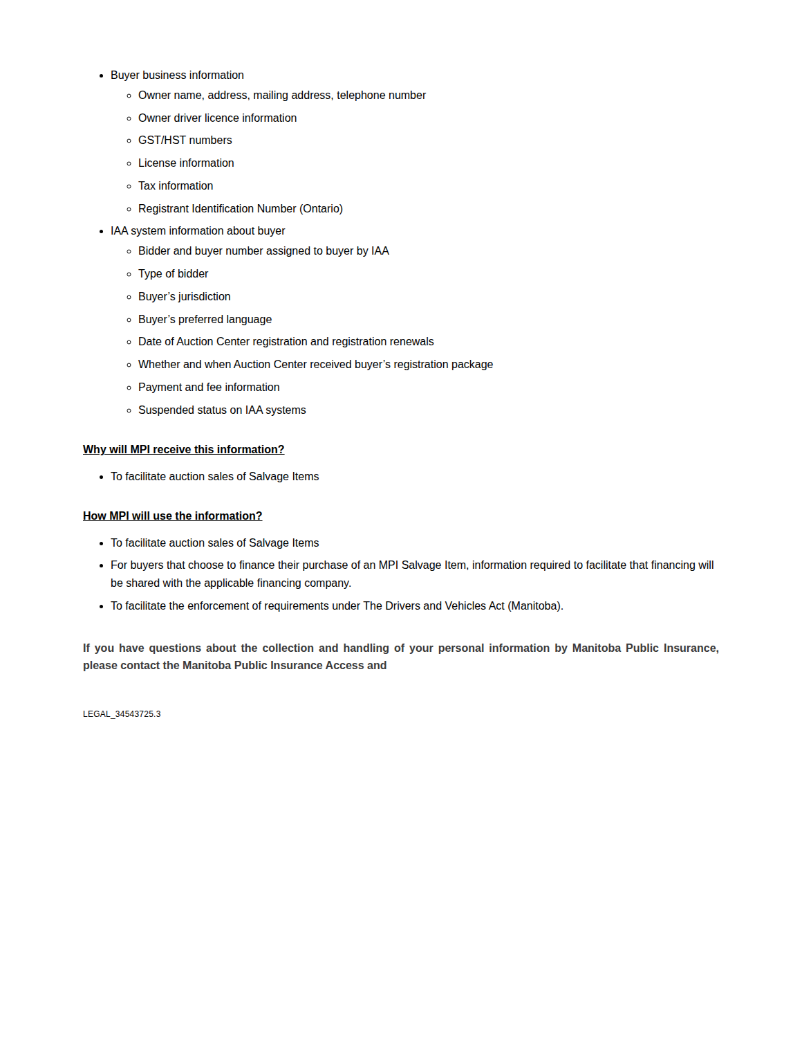Buyer business information
Owner name, address, mailing address, telephone number
Owner driver licence information
GST/HST numbers
License information
Tax information
Registrant Identification Number (Ontario)
IAA system information about buyer
Bidder and buyer number assigned to buyer by IAA
Type of bidder
Buyer’s jurisdiction
Buyer’s preferred language
Date of Auction Center registration and registration renewals
Whether and when Auction Center received buyer’s registration package
Payment and fee information
Suspended status on IAA systems
Why will MPI receive this information?
To facilitate auction sales of Salvage Items
How MPI will use the information?
To facilitate auction sales of Salvage Items
For buyers that choose to finance their purchase of an MPI Salvage Item, information required to facilitate that financing will be shared with the applicable financing company.
To facilitate the enforcement of requirements under The Drivers and Vehicles Act (Manitoba).
If you have questions about the collection and handling of your personal information by Manitoba Public Insurance, please contact the Manitoba Public Insurance Access and
LEGAL_34543725.3